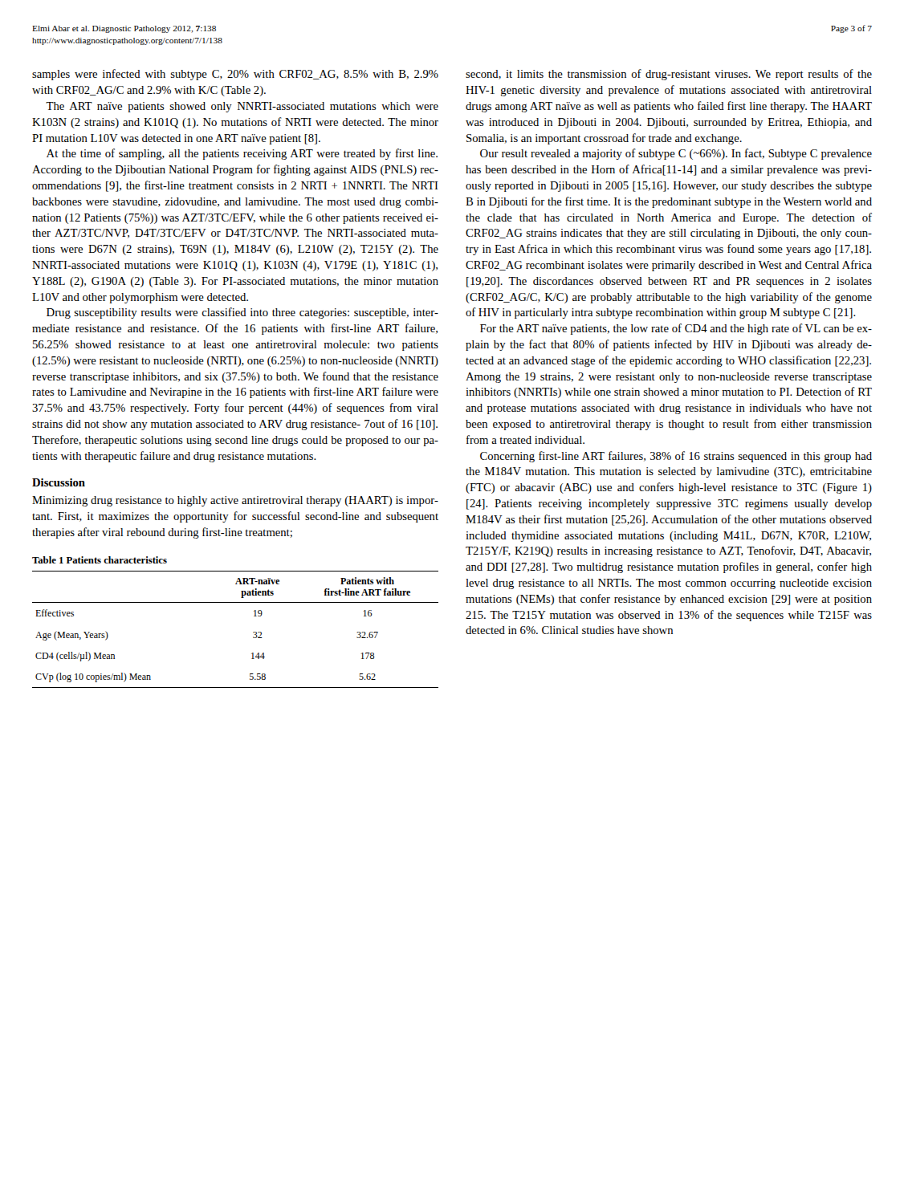Elmi Abar et al. Diagnostic Pathology 2012, 7:138
http://www.diagnosticpathology.org/content/7/1/138
Page 3 of 7
samples were infected with subtype C, 20% with CRF02_AG, 8.5% with B, 2.9% with CRF02_AG/C and 2.9% with K/C (Table 2).
The ART naïve patients showed only NNRTI-associated mutations which were K103N (2 strains) and K101Q (1). No mutations of NRTI were detected. The minor PI mutation L10V was detected in one ART naïve patient [8].
At the time of sampling, all the patients receiving ART were treated by first line. According to the Djiboutian National Program for fighting against AIDS (PNLS) recommendations [9], the first-line treatment consists in 2 NRTI + 1NNRTI. The NRTI backbones were stavudine, zidovudine, and lamivudine. The most used drug combination (12 Patients (75%)) was AZT/3TC/EFV, while the 6 other patients received either AZT/3TC/NVP, D4T/3TC/EFV or D4T/3TC/NVP. The NRTI-associated mutations were D67N (2 strains), T69N (1), M184V (6), L210W (2), T215Y (2). The NNRTI-associated mutations were K101Q (1), K103N (4), V179E (1), Y181C (1), Y188L (2), G190A (2) (Table 3). For PI-associated mutations, the minor mutation L10V and other polymorphism were detected.
Drug susceptibility results were classified into three categories: susceptible, intermediate resistance and resistance. Of the 16 patients with first-line ART failure, 56.25% showed resistance to at least one antiretroviral molecule: two patients (12.5%) were resistant to nucleoside (NRTI), one (6.25%) to non-nucleoside (NNRTI) reverse transcriptase inhibitors, and six (37.5%) to both. We found that the resistance rates to Lamivudine and Nevirapine in the 16 patients with first-line ART failure were 37.5% and 43.75% respectively. Forty four percent (44%) of sequences from viral strains did not show any mutation associated to ARV drug resistance- 7out of 16 [10]. Therefore, therapeutic solutions using second line drugs could be proposed to our patients with therapeutic failure and drug resistance mutations.
Discussion
Minimizing drug resistance to highly active antiretroviral therapy (HAART) is important. First, it maximizes the opportunity for successful second-line and subsequent therapies after viral rebound during first-line treatment;
Table 1 Patients characteristics
| | ART-naïve patients | Patients with first-line ART failure |
| --- | --- | --- |
| Effectives | 19 | 16 |
| Age (Mean, Years) | 32 | 32.67 |
| CD4 (cells/µl) Mean | 144 | 178 |
| CVp (log 10 copies/ml) Mean | 5.58 | 5.62 |
second, it limits the transmission of drug-resistant viruses. We report results of the HIV-1 genetic diversity and prevalence of mutations associated with antiretroviral drugs among ART naïve as well as patients who failed first line therapy. The HAART was introduced in Djibouti in 2004. Djibouti, surrounded by Eritrea, Ethiopia, and Somalia, is an important crossroad for trade and exchange.
Our result revealed a majority of subtype C (~66%). In fact, Subtype C prevalence has been described in the Horn of Africa[11-14] and a similar prevalence was previously reported in Djibouti in 2005 [15,16]. However, our study describes the subtype B in Djibouti for the first time. It is the predominant subtype in the Western world and the clade that has circulated in North America and Europe. The detection of CRF02_AG strains indicates that they are still circulating in Djibouti, the only country in East Africa in which this recombinant virus was found some years ago [17,18]. CRF02_AG recombinant isolates were primarily described in West and Central Africa [19,20]. The discordances observed between RT and PR sequences in 2 isolates (CRF02_AG/C, K/C) are probably attributable to the high variability of the genome of HIV in particularly intra subtype recombination within group M subtype C [21].
For the ART naïve patients, the low rate of CD4 and the high rate of VL can be explain by the fact that 80% of patients infected by HIV in Djibouti was already detected at an advanced stage of the epidemic according to WHO classification [22,23]. Among the 19 strains, 2 were resistant only to non-nucleoside reverse transcriptase inhibitors (NNRTIs) while one strain showed a minor mutation to PI. Detection of RT and protease mutations associated with drug resistance in individuals who have not been exposed to antiretroviral therapy is thought to result from either transmission from a treated individual.
Concerning first-line ART failures, 38% of 16 strains sequenced in this group had the M184V mutation. This mutation is selected by lamivudine (3TC), emtricitabine (FTC) or abacavir (ABC) use and confers high-level resistance to 3TC (Figure 1) [24]. Patients receiving incompletely suppressive 3TC regimens usually develop M184V as their first mutation [25,26]. Accumulation of the other mutations observed included thymidine associated mutations (including M41L, D67N, K70R, L210W, T215Y/F, K219Q) results in increasing resistance to AZT, Tenofovir, D4T, Abacavir, and DDI [27,28]. Two multidrug resistance mutation profiles in general, confer high level drug resistance to all NRTIs. The most common occurring nucleotide excision mutations (NEMs) that confer resistance by enhanced excision [29] were at position 215. The T215Y mutation was observed in 13% of the sequences while T215F was detected in 6%. Clinical studies have shown